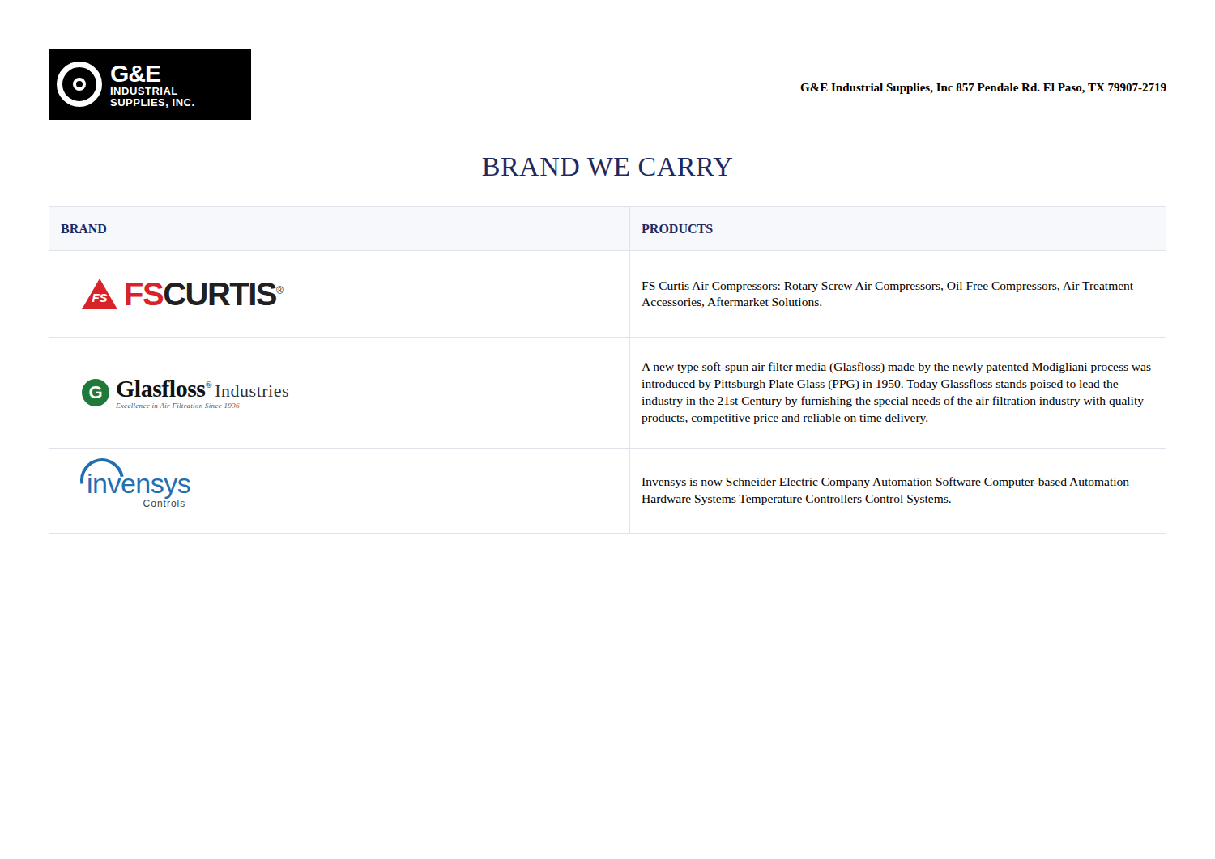G&E
INDUSTRIAL
SUPPLIES, INC.
G&E Industrial Supplies, Inc 857 Pendale Rd. El Paso, TX 79907-2719
BRAND WE CARRY
| BRAND | PRODUCTS |
| --- | --- |
| FS FS CURTIS ® | FS Curtis Air Compressors: Rotary Screw Air Compressors, Oil Free Compressors, Air Treatment Accessories, Aftermarket Solutions. |
| G Glasfloss ® Industries Excellence in Air Filtration Since 1936 | A new type soft-spun air filter media (Glasfloss) made by the newly patented Modigliani process was introduced by Pittsburgh Plate Glass (PPG) in 1950. Today Glassfloss stands poised to lead the industry in the 21st Century by furnishing the special needs of the air filtration industry with quality products, competitive price and reliable on time delivery. |
| invensys Controls | Invensys is now Schneider Electric Company Automation Software Computer-based Automation Hardware Systems Temperature Controllers Control Systems. |